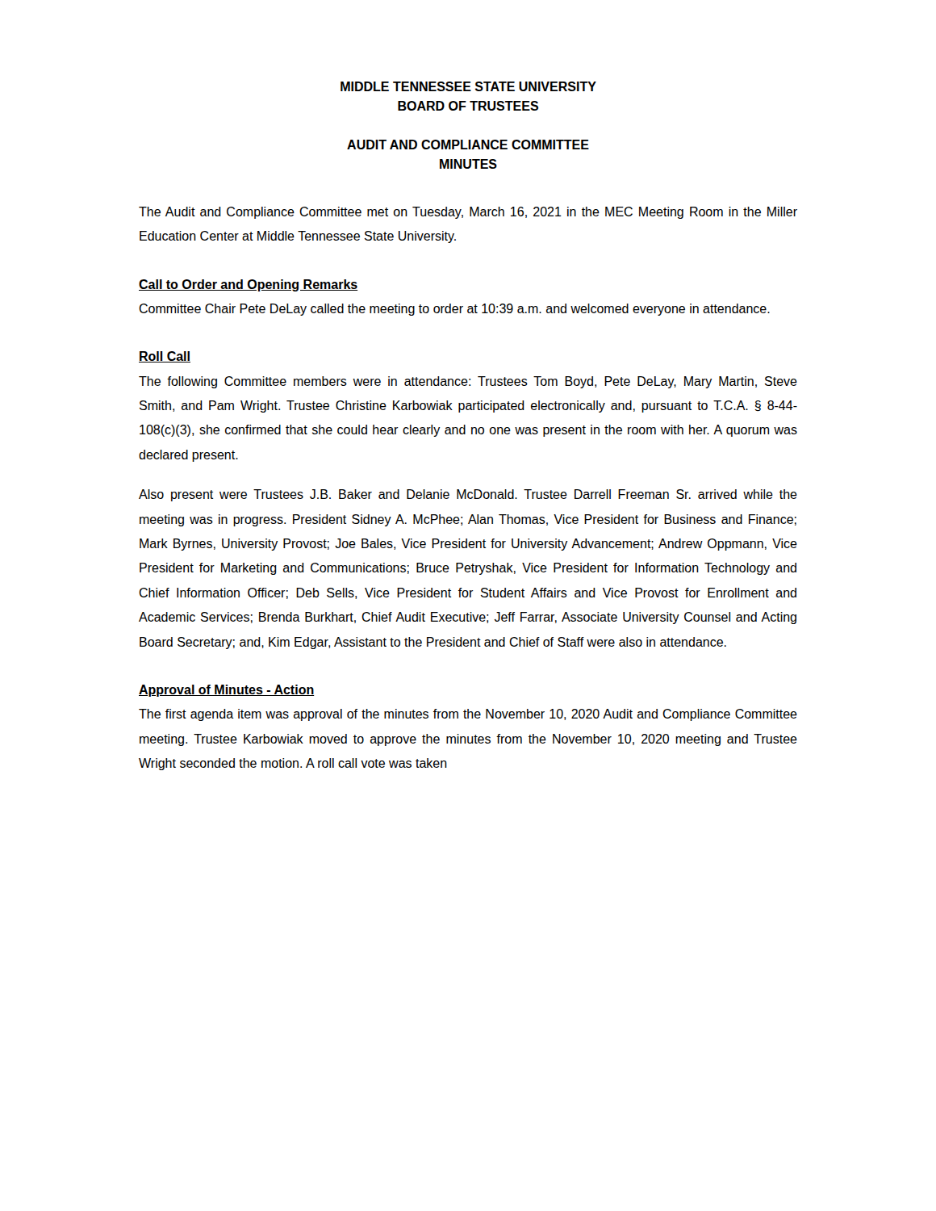MIDDLE TENNESSEE STATE UNIVERSITY
BOARD OF TRUSTEES
AUDIT AND COMPLIANCE COMMITTEE
MINUTES
The Audit and Compliance Committee met on Tuesday, March 16, 2021 in the MEC Meeting Room in the Miller Education Center at Middle Tennessee State University.
Call to Order and Opening Remarks
Committee Chair Pete DeLay called the meeting to order at 10:39 a.m. and welcomed everyone in attendance.
Roll Call
The following Committee members were in attendance: Trustees Tom Boyd, Pete DeLay, Mary Martin, Steve Smith, and Pam Wright. Trustee Christine Karbowiak participated electronically and, pursuant to T.C.A. § 8-44-108(c)(3), she confirmed that she could hear clearly and no one was present in the room with her. A quorum was declared present.
Also present were Trustees J.B. Baker and Delanie McDonald. Trustee Darrell Freeman Sr. arrived while the meeting was in progress. President Sidney A. McPhee; Alan Thomas, Vice President for Business and Finance; Mark Byrnes, University Provost; Joe Bales, Vice President for University Advancement; Andrew Oppmann, Vice President for Marketing and Communications; Bruce Petryshak, Vice President for Information Technology and Chief Information Officer; Deb Sells, Vice President for Student Affairs and Vice Provost for Enrollment and Academic Services; Brenda Burkhart, Chief Audit Executive; Jeff Farrar, Associate University Counsel and Acting Board Secretary; and, Kim Edgar, Assistant to the President and Chief of Staff were also in attendance.
Approval of Minutes - Action
The first agenda item was approval of the minutes from the November 10, 2020 Audit and Compliance Committee meeting. Trustee Karbowiak moved to approve the minutes from the November 10, 2020 meeting and Trustee Wright seconded the motion. A roll call vote was taken